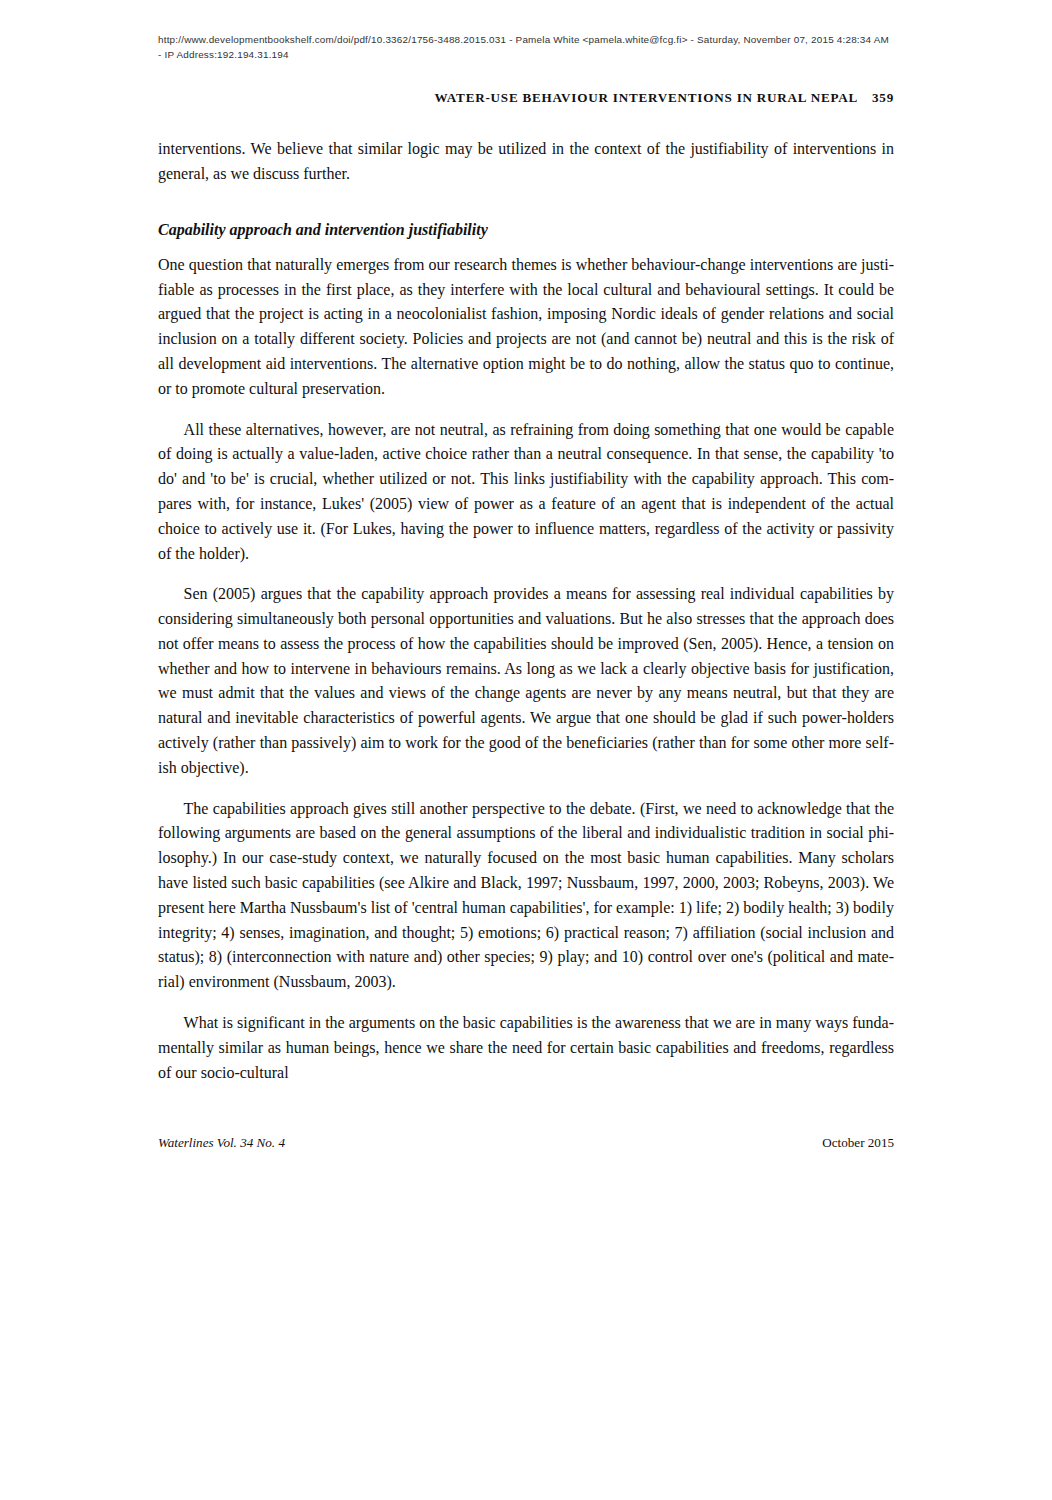http://www.developmentbookshelf.com/doi/pdf/10.3362/1756-3488.2015.031 - Pamela White <pamela.white@fcg.fi> - Saturday, November 07, 2015 4:28:34 AM - IP Address:192.194.31.194
WATER-USE BEHAVIOUR INTERVENTIONS IN RURAL NEPAL 359
interventions. We believe that similar logic may be utilized in the context of the justifiability of interventions in general, as we discuss further.
Capability approach and intervention justifiability
One question that naturally emerges from our research themes is whether behaviour-change interventions are justifiable as processes in the first place, as they interfere with the local cultural and behavioural settings. It could be argued that the project is acting in a neocolonialist fashion, imposing Nordic ideals of gender relations and social inclusion on a totally different society. Policies and projects are not (and cannot be) neutral and this is the risk of all development aid interventions. The alternative option might be to do nothing, allow the status quo to continue, or to promote cultural preservation.
All these alternatives, however, are not neutral, as refraining from doing something that one would be capable of doing is actually a value-laden, active choice rather than a neutral consequence. In that sense, the capability 'to do' and 'to be' is crucial, whether utilized or not. This links justifiability with the capability approach. This compares with, for instance, Lukes' (2005) view of power as a feature of an agent that is independent of the actual choice to actively use it. (For Lukes, having the power to influence matters, regardless of the activity or passivity of the holder).
Sen (2005) argues that the capability approach provides a means for assessing real individual capabilities by considering simultaneously both personal opportunities and valuations. But he also stresses that the approach does not offer means to assess the process of how the capabilities should be improved (Sen, 2005). Hence, a tension on whether and how to intervene in behaviours remains. As long as we lack a clearly objective basis for justification, we must admit that the values and views of the change agents are never by any means neutral, but that they are natural and inevitable characteristics of powerful agents. We argue that one should be glad if such power-holders actively (rather than passively) aim to work for the good of the beneficiaries (rather than for some other more selfish objective).
The capabilities approach gives still another perspective to the debate. (First, we need to acknowledge that the following arguments are based on the general assumptions of the liberal and individualistic tradition in social philosophy.) In our case-study context, we naturally focused on the most basic human capabilities. Many scholars have listed such basic capabilities (see Alkire and Black, 1997; Nussbaum, 1997, 2000, 2003; Robeyns, 2003). We present here Martha Nussbaum's list of 'central human capabilities', for example: 1) life; 2) bodily health; 3) bodily integrity; 4) senses, imagination, and thought; 5) emotions; 6) practical reason; 7) affiliation (social inclusion and status); 8) (interconnection with nature and) other species; 9) play; and 10) control over one's (political and material) environment (Nussbaum, 2003).
What is significant in the arguments on the basic capabilities is the awareness that we are in many ways fundamentally similar as human beings, hence we share the need for certain basic capabilities and freedoms, regardless of our socio-cultural
Waterlines Vol. 34 No. 4 October 2015